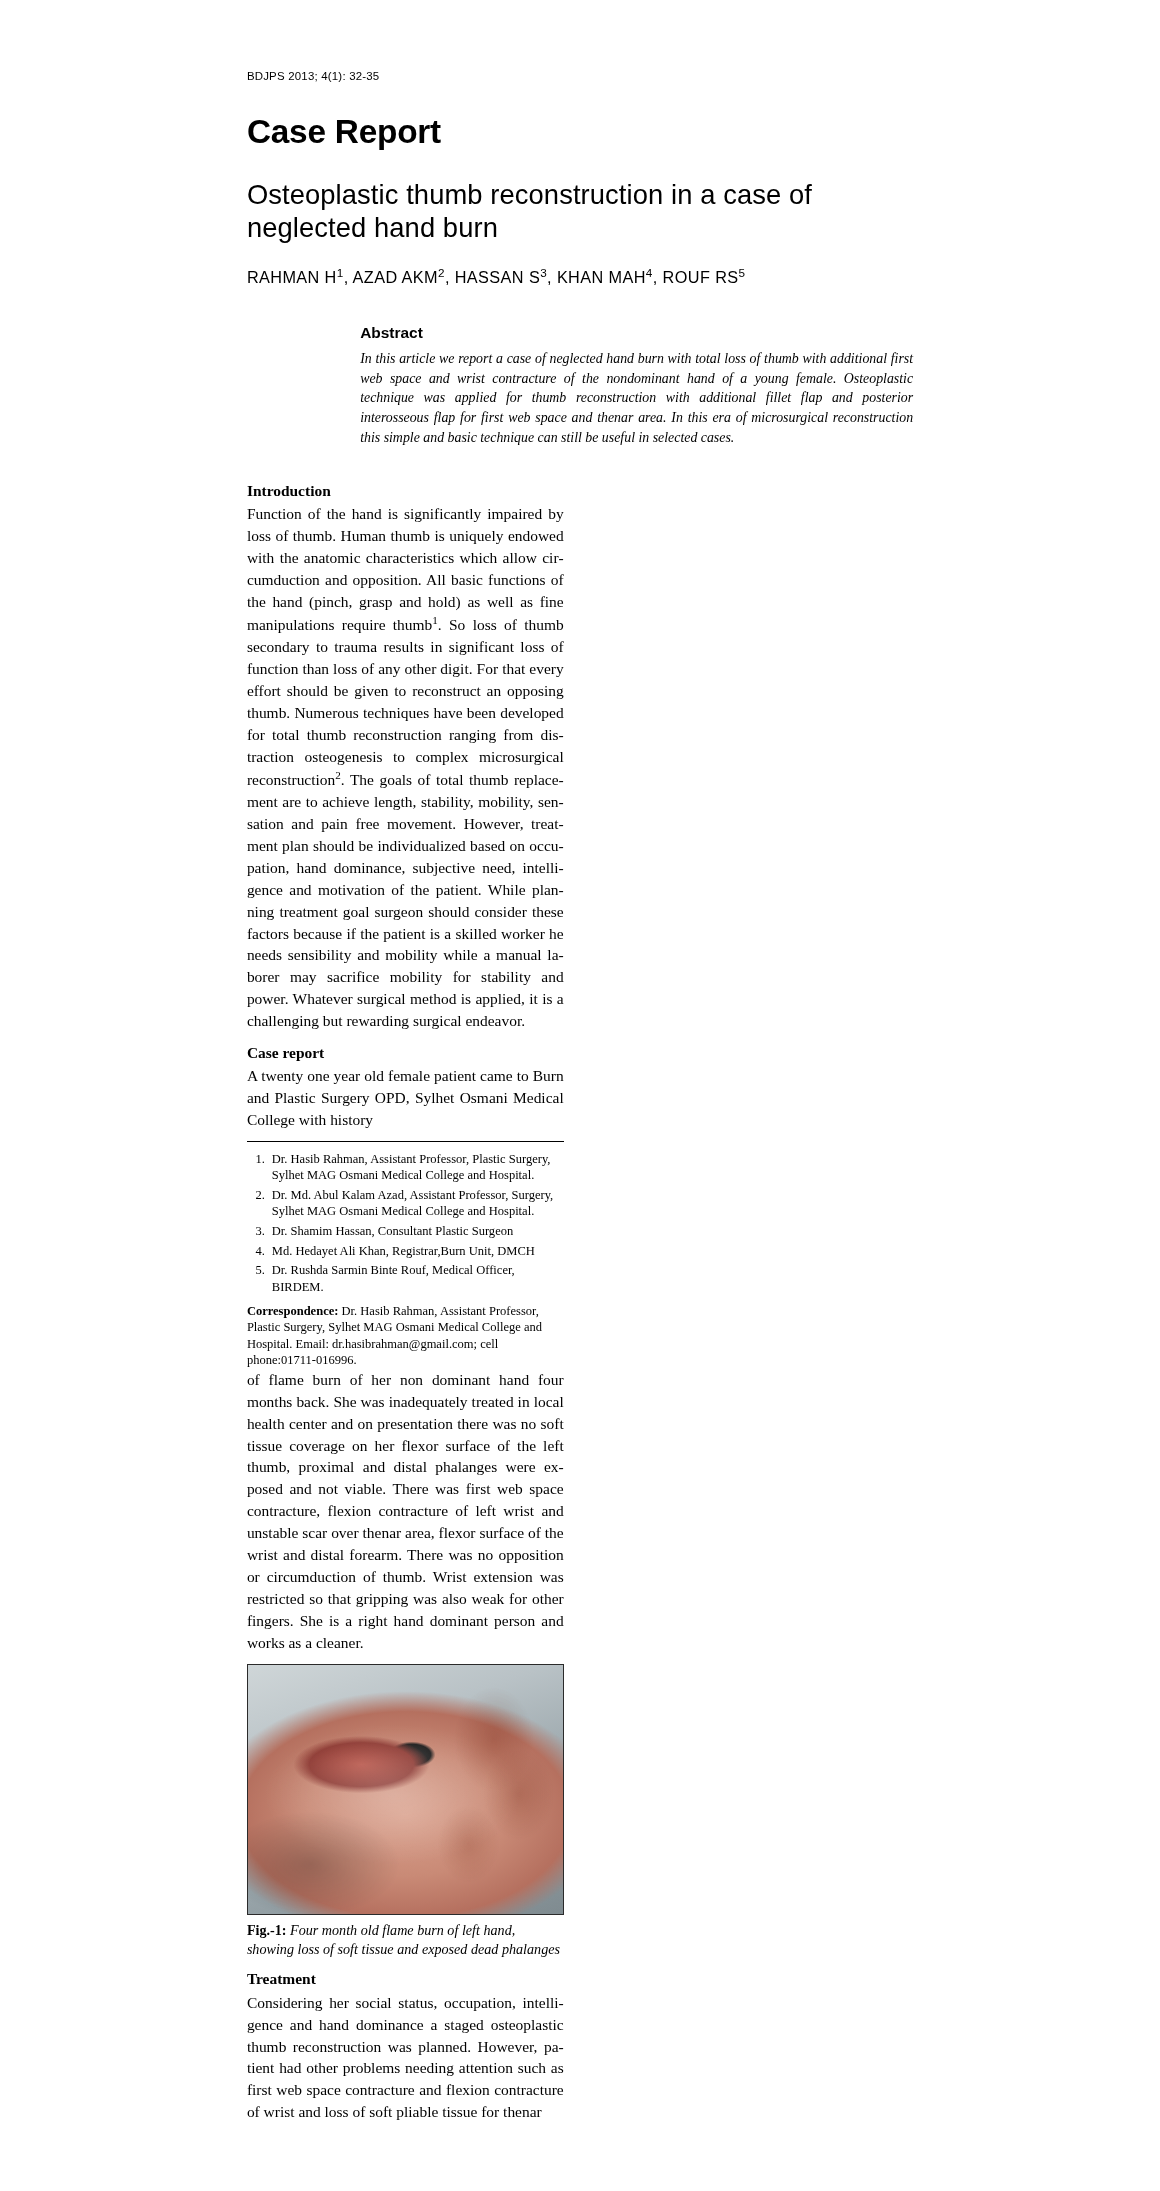BDJPS 2013; 4(1): 32-35
Case Report
Osteoplastic thumb reconstruction in a case of neglected hand burn
RAHMAN H1, AZAD AKM2, HASSAN S3, KHAN MAH4, ROUF RS5
Abstract
In this article we report a case of neglected hand burn with total loss of thumb with additional first web space and wrist contracture of the nondominant hand of a young female. Osteoplastic technique was applied for thumb reconstruction with additional fillet flap and posterior interosseous flap for first web space and thenar area. In this era of microsurgical reconstruction this simple and basic technique can still be useful in selected cases.
Introduction
Function of the hand is significantly impaired by loss of thumb. Human thumb is uniquely endowed with the anatomic characteristics which allow circumduction and opposition. All basic functions of the hand (pinch, grasp and hold) as well as fine manipulations require thumb1. So loss of thumb secondary to trauma results in significant loss of function than loss of any other digit. For that every effort should be given to reconstruct an opposing thumb. Numerous techniques have been developed for total thumb reconstruction ranging from distraction osteogenesis to complex microsurgical reconstruction2. The goals of total thumb replacement are to achieve length, stability, mobility, sensation and pain free movement. However, treatment plan should be individualized based on occupation, hand dominance, subjective need, intelligence and motivation of the patient. While planning treatment goal surgeon should consider these factors because if the patient is a skilled worker he needs sensibility and mobility while a manual laborer may sacrifice mobility for stability and power. Whatever surgical method is applied, it is a challenging but rewarding surgical endeavor.
Case report
A twenty one year old female patient came to Burn and Plastic Surgery OPD, Sylhet Osmani Medical College with history
Dr. Hasib Rahman, Assistant Professor, Plastic Surgery, Sylhet MAG Osmani Medical College and Hospital.
Dr. Md. Abul Kalam Azad, Assistant Professor, Surgery, Sylhet MAG Osmani Medical College and Hospital.
Dr. Shamim Hassan, Consultant Plastic Surgeon
Md. Hedayet Ali Khan, Registrar,Burn Unit, DMCH
Dr. Rushda Sarmin Binte Rouf, Medical Officer, BIRDEM.
Correspondence: Dr. Hasib Rahman, Assistant Professor, Plastic Surgery, Sylhet MAG Osmani Medical College and Hospital. Email: dr.hasibrahman@gmail.com; cell phone:01711-016996.
of flame burn of her non dominant hand four months back. She was inadequately treated in local health center and on presentation there was no soft tissue coverage on her flexor surface of the left thumb, proximal and distal phalanges were exposed and not viable. There was first web space contracture, flexion contracture of left wrist and unstable scar over thenar area, flexor surface of the wrist and distal forearm. There was no opposition or circumduction of thumb. Wrist extension was restricted so that gripping was also weak for other fingers. She is a right hand dominant person and works as a cleaner.
Fig.-1: Four month old flame burn of left hand, showing loss of soft tissue and exposed dead phalanges
Treatment
Considering her social status, occupation, intelligence and hand dominance a staged osteoplastic thumb reconstruction was planned. However, patient had other problems needing attention such as first web space contracture and flexion contracture of wrist and loss of soft pliable tissue for thenar